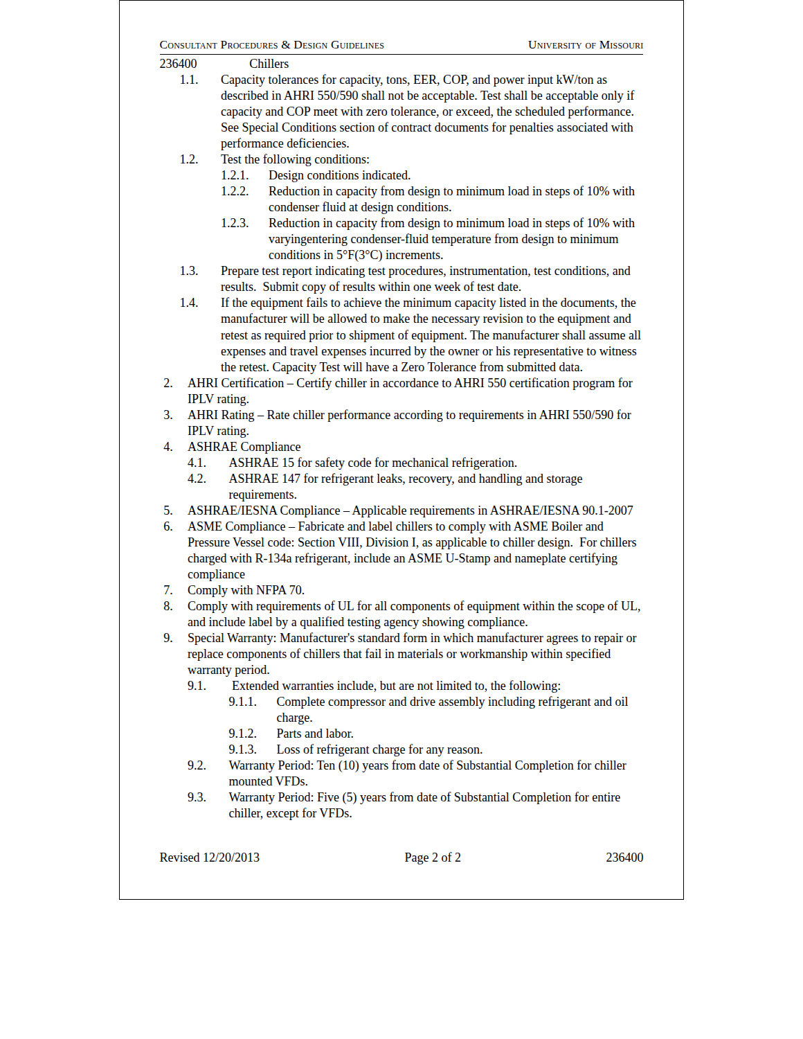Consultant Procedures & Design Guidelines
University of Missouri
236400 Chillers
1.1. Capacity tolerances for capacity, tons, EER, COP, and power input kW/ton as described in AHRI 550/590 shall not be acceptable. Test shall be acceptable only if capacity and COP meet with zero tolerance, or exceed, the scheduled performance. See Special Conditions section of contract documents for penalties associated with performance deficiencies.
1.2. Test the following conditions:
1.2.1. Design conditions indicated.
1.2.2. Reduction in capacity from design to minimum load in steps of 10% with condenser fluid at design conditions.
1.2.3. Reduction in capacity from design to minimum load in steps of 10% with varyingentering condenser-fluid temperature from design to minimum conditions in 5°F(3°C) increments.
1.3. Prepare test report indicating test procedures, instrumentation, test conditions, and results. Submit copy of results within one week of test date.
1.4. If the equipment fails to achieve the minimum capacity listed in the documents, the manufacturer will be allowed to make the necessary revision to the equipment and retest as required prior to shipment of equipment. The manufacturer shall assume all expenses and travel expenses incurred by the owner or his representative to witness the retest. Capacity Test will have a Zero Tolerance from submitted data.
2. AHRI Certification – Certify chiller in accordance to AHRI 550 certification program for IPLV rating.
3. AHRI Rating – Rate chiller performance according to requirements in AHRI 550/590 for IPLV rating.
4. ASHRAE Compliance
4.1. ASHRAE 15 for safety code for mechanical refrigeration.
4.2. ASHRAE 147 for refrigerant leaks, recovery, and handling and storage requirements.
5. ASHRAE/IESNA Compliance – Applicable requirements in ASHRAE/IESNA 90.1-2007
6. ASME Compliance – Fabricate and label chillers to comply with ASME Boiler and Pressure Vessel code: Section VIII, Division I, as applicable to chiller design. For chillers charged with R-134a refrigerant, include an ASME U-Stamp and nameplate certifying compliance
7. Comply with NFPA 70.
8. Comply with requirements of UL for all components of equipment within the scope of UL, and include label by a qualified testing agency showing compliance.
9. Special Warranty: Manufacturer's standard form in which manufacturer agrees to repair or replace components of chillers that fail in materials or workmanship within specified warranty period.
9.1. Extended warranties include, but are not limited to, the following:
9.1.1. Complete compressor and drive assembly including refrigerant and oil charge.
9.1.2. Parts and labor.
9.1.3. Loss of refrigerant charge for any reason.
9.2. Warranty Period: Ten (10) years from date of Substantial Completion for chiller mounted VFDs.
9.3. Warranty Period: Five (5) years from date of Substantial Completion for entire chiller, except for VFDs.
Revised 12/20/2013
Page 2 of 2
236400